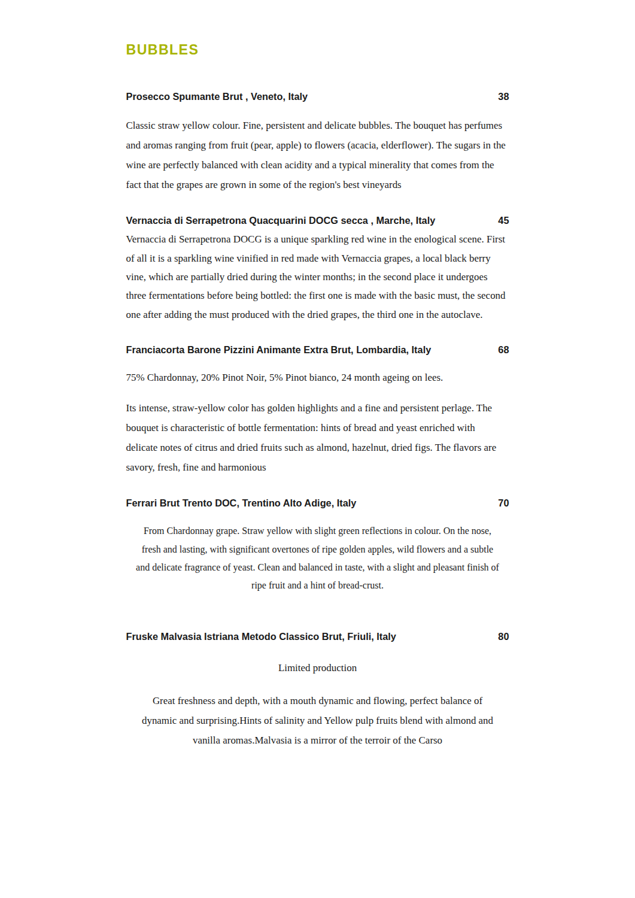BUBBLES
Prosecco Spumante Brut , Veneto, Italy 38
Classic straw yellow colour. Fine, persistent and delicate bubbles. The bouquet has perfumes and aromas ranging from fruit (pear, apple) to flowers (acacia, elderflower). The sugars in the wine are perfectly balanced with clean acidity and a typical minerality that comes from the fact that the grapes are grown in some of the region's best vineyards
Vernaccia di Serrapetrona Quacquarini DOCG secca , Marche, Italy 45
Vernaccia di Serrapetrona DOCG is a unique sparkling red wine in the enological scene. First of all it is a sparkling wine vinified in red made with Vernaccia grapes, a local black berry vine, which are partially dried during the winter months; in the second place it undergoes three fermentations before being bottled: the first one is made with the basic must, the second one after adding the must produced with the dried grapes, the third one in the autoclave.
Franciacorta Barone Pizzini Animante Extra Brut, Lombardia, Italy 68
75% Chardonnay, 20% Pinot Noir, 5% Pinot bianco, 24 month ageing on lees.
Its intense, straw-yellow color has golden highlights and a fine and persistent perlage. The bouquet is characteristic of bottle fermentation: hints of bread and yeast enriched with delicate notes of citrus and dried fruits such as almond, hazelnut, dried figs. The flavors are savory, fresh, fine and harmonious
Ferrari Brut Trento DOC, Trentino Alto Adige, Italy 70
From Chardonnay grape. Straw yellow with slight green reflections in colour. On the nose, fresh and lasting, with significant overtones of ripe golden apples, wild flowers and a subtle and delicate fragrance of yeast. Clean and balanced in taste, with a slight and pleasant finish of ripe fruit and a hint of bread-crust.
Fruske Malvasia Istriana Metodo Classico Brut, Friuli, Italy 80
Limited production
Great freshness and depth, with a mouth dynamic and flowing, perfect balance of dynamic and surprising.Hints of salinity and Yellow pulp fruits blend with almond and vanilla aromas.Malvasia is a mirror of the terroir of the Carso